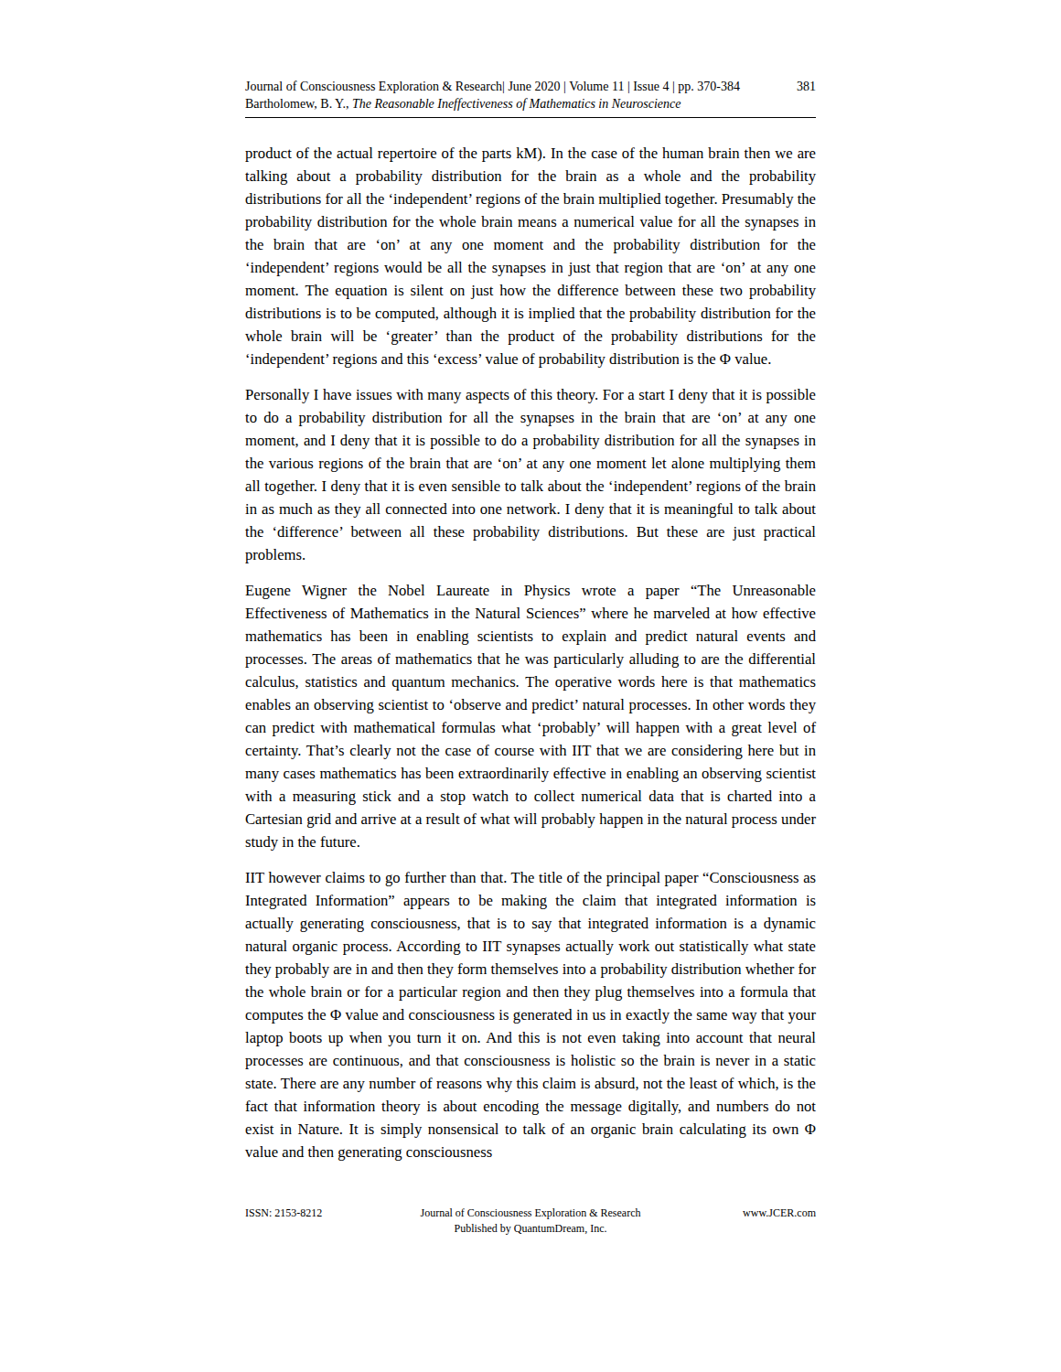381 Journal of Consciousness Exploration & Research| June 2020 | Volume 11 | Issue 4 | pp. 370-384 Bartholomew, B. Y., The Reasonable Ineffectiveness of Mathematics in Neuroscience
product of the actual repertoire of the parts kM). In the case of the human brain then we are talking about a probability distribution for the brain as a whole and the probability distributions for all the ‘independent’ regions of the brain multiplied together. Presumably the probability distribution for the whole brain means a numerical value for all the synapses in the brain that are ‘on’ at any one moment and the probability distribution for the ‘independent’ regions would be all the synapses in just that region that are ‘on’ at any one moment. The equation is silent on just how the difference between these two probability distributions is to be computed, although it is implied that the probability distribution for the whole brain will be ‘greater’ than the product of the probability distributions for the ‘independent’ regions and this ‘excess’ value of probability distribution is the Φ value.
Personally I have issues with many aspects of this theory. For a start I deny that it is possible to do a probability distribution for all the synapses in the brain that are ‘on’ at any one moment, and I deny that it is possible to do a probability distribution for all the synapses in the various regions of the brain that are ‘on’ at any one moment let alone multiplying them all together. I deny that it is even sensible to talk about the ‘independent’ regions of the brain in as much as they all connected into one network. I deny that it is meaningful to talk about the ‘difference’ between all these probability distributions. But these are just practical problems.
Eugene Wigner the Nobel Laureate in Physics wrote a paper “The Unreasonable Effectiveness of Mathematics in the Natural Sciences” where he marveled at how effective mathematics has been in enabling scientists to explain and predict natural events and processes. The areas of mathematics that he was particularly alluding to are the differential calculus, statistics and quantum mechanics. The operative words here is that mathematics enables an observing scientist to ‘observe and predict’ natural processes. In other words they can predict with mathematical formulas what ‘probably’ will happen with a great level of certainty. That’s clearly not the case of course with IIT that we are considering here but in many cases mathematics has been extraordinarily effective in enabling an observing scientist with a measuring stick and a stop watch to collect numerical data that is charted into a Cartesian grid and arrive at a result of what will probably happen in the natural process under study in the future.
IIT however claims to go further than that. The title of the principal paper “Consciousness as Integrated Information” appears to be making the claim that integrated information is actually generating consciousness, that is to say that integrated information is a dynamic natural organic process. According to IIT synapses actually work out statistically what state they probably are in and then they form themselves into a probability distribution whether for the whole brain or for a particular region and then they plug themselves into a formula that computes the Φ value and consciousness is generated in us in exactly the same way that your laptop boots up when you turn it on. And this is not even taking into account that neural processes are continuous, and that consciousness is holistic so the brain is never in a static state. There are any number of reasons why this claim is absurd, not the least of which, is the fact that information theory is about encoding the message digitally, and numbers do not exist in Nature. It is simply nonsensical to talk of an organic brain calculating its own Φ value and then generating consciousness
ISSN: 2153-8212 www.JCER.com
Journal of Consciousness Exploration & Research
Published by QuantumDream, Inc.